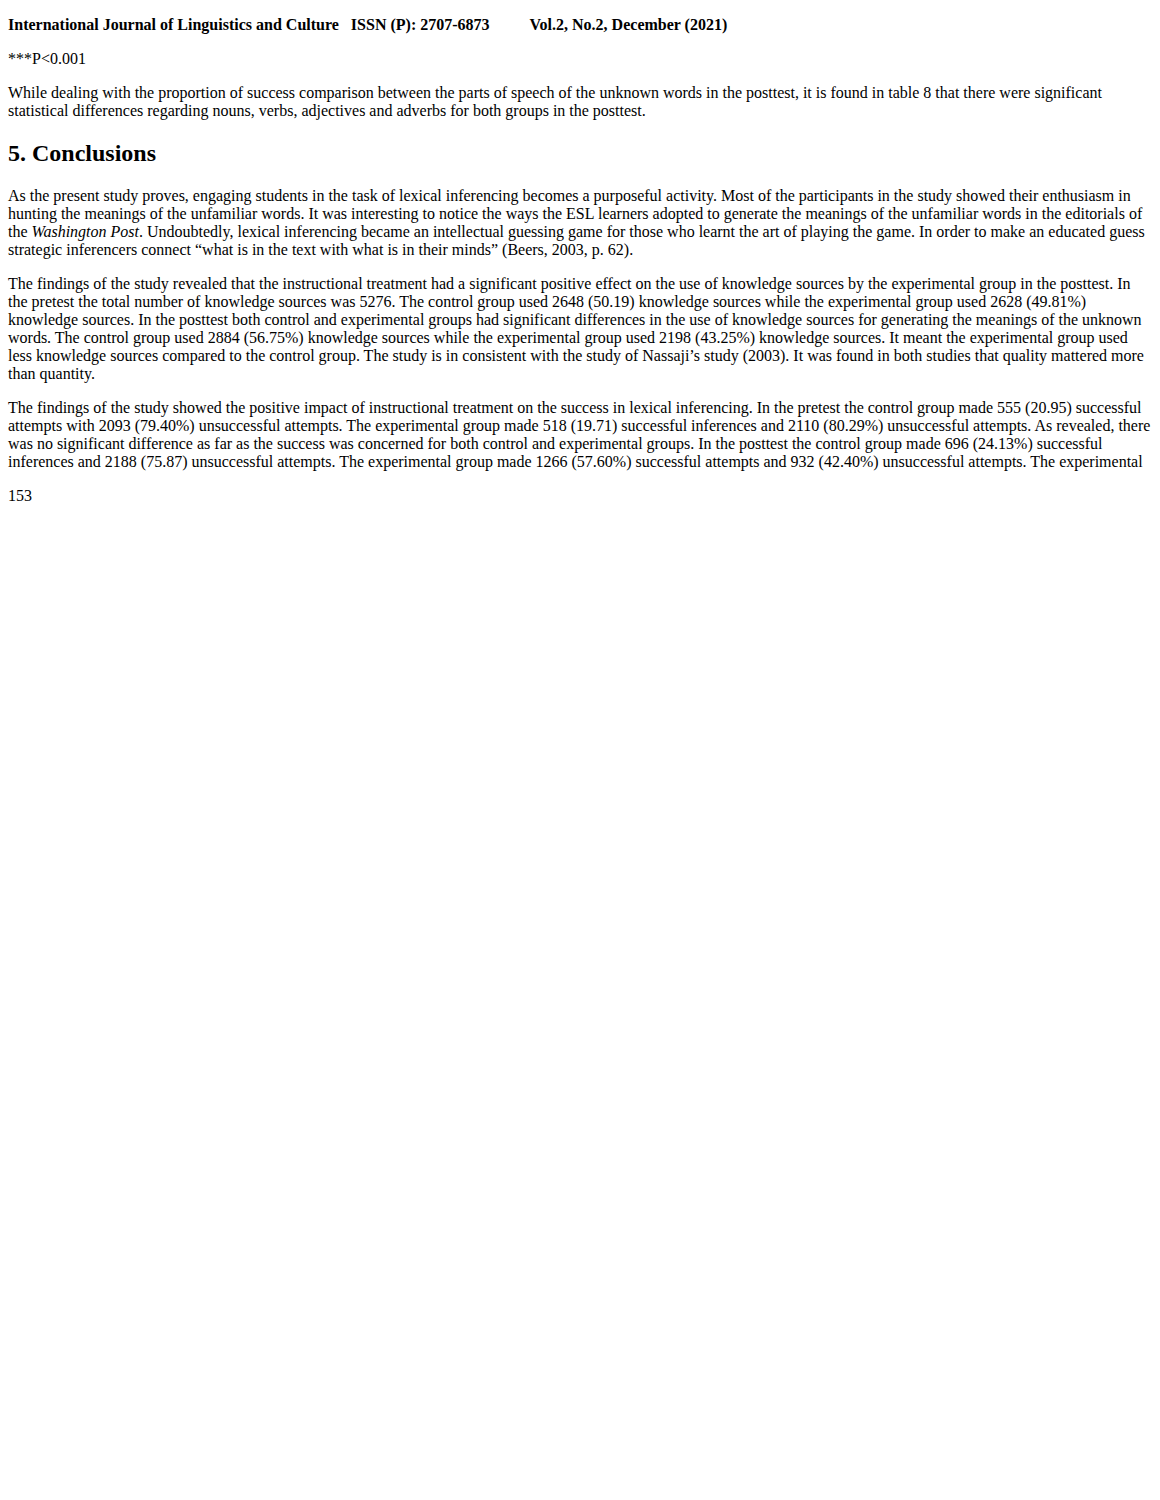International Journal of Linguistics and Culture ISSN (P): 2707-6873 Vol.2, No.2, December (2021)
***P<0.001
While dealing with the proportion of success comparison between the parts of speech of the unknown words in the posttest, it is found in table 8 that there were significant statistical differences regarding nouns, verbs, adjectives and adverbs for both groups in the posttest.
5. Conclusions
As the present study proves, engaging students in the task of lexical inferencing becomes a purposeful activity. Most of the participants in the study showed their enthusiasm in hunting the meanings of the unfamiliar words. It was interesting to notice the ways the ESL learners adopted to generate the meanings of the unfamiliar words in the editorials of the Washington Post. Undoubtedly, lexical inferencing became an intellectual guessing game for those who learnt the art of playing the game. In order to make an educated guess strategic inferencers connect “what is in the text with what is in their minds” (Beers, 2003, p. 62).
The findings of the study revealed that the instructional treatment had a significant positive effect on the use of knowledge sources by the experimental group in the posttest. In the pretest the total number of knowledge sources was 5276. The control group used 2648 (50.19) knowledge sources while the experimental group used 2628 (49.81%) knowledge sources. In the posttest both control and experimental groups had significant differences in the use of knowledge sources for generating the meanings of the unknown words. The control group used 2884 (56.75%) knowledge sources while the experimental group used 2198 (43.25%) knowledge sources. It meant the experimental group used less knowledge sources compared to the control group. The study is in consistent with the study of Nassaji’s study (2003). It was found in both studies that quality mattered more than quantity.
The findings of the study showed the positive impact of instructional treatment on the success in lexical inferencing. In the pretest the control group made 555 (20.95) successful attempts with 2093 (79.40%) unsuccessful attempts. The experimental group made 518 (19.71) successful inferences and 2110 (80.29%) unsuccessful attempts. As revealed, there was no significant difference as far as the success was concerned for both control and experimental groups. In the posttest the control group made 696 (24.13%) successful inferences and 2188 (75.87) unsuccessful attempts. The experimental group made 1266 (57.60%) successful attempts and 932 (42.40%) unsuccessful attempts. The experimental
153